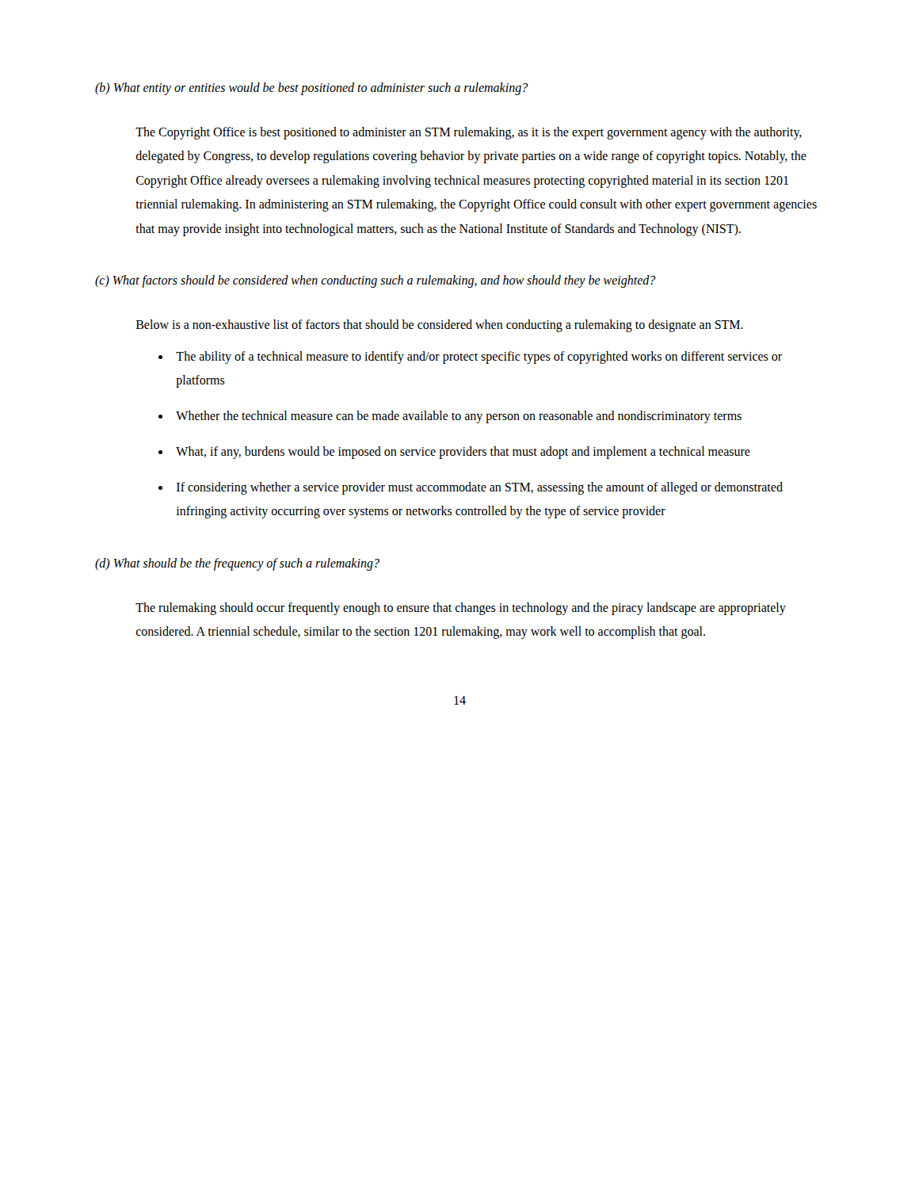(b) What entity or entities would be best positioned to administer such a rulemaking?
The Copyright Office is best positioned to administer an STM rulemaking, as it is the expert government agency with the authority, delegated by Congress, to develop regulations covering behavior by private parties on a wide range of copyright topics. Notably, the Copyright Office already oversees a rulemaking involving technical measures protecting copyrighted material in its section 1201 triennial rulemaking. In administering an STM rulemaking, the Copyright Office could consult with other expert government agencies that may provide insight into technological matters, such as the National Institute of Standards and Technology (NIST).
(c) What factors should be considered when conducting such a rulemaking, and how should they be weighted?
Below is a non-exhaustive list of factors that should be considered when conducting a rulemaking to designate an STM.
The ability of a technical measure to identify and/or protect specific types of copyrighted works on different services or platforms
Whether the technical measure can be made available to any person on reasonable and nondiscriminatory terms
What, if any, burdens would be imposed on service providers that must adopt and implement a technical measure
If considering whether a service provider must accommodate an STM, assessing the amount of alleged or demonstrated infringing activity occurring over systems or networks controlled by the type of service provider
(d) What should be the frequency of such a rulemaking?
The rulemaking should occur frequently enough to ensure that changes in technology and the piracy landscape are appropriately considered. A triennial schedule, similar to the section 1201 rulemaking, may work well to accomplish that goal.
14